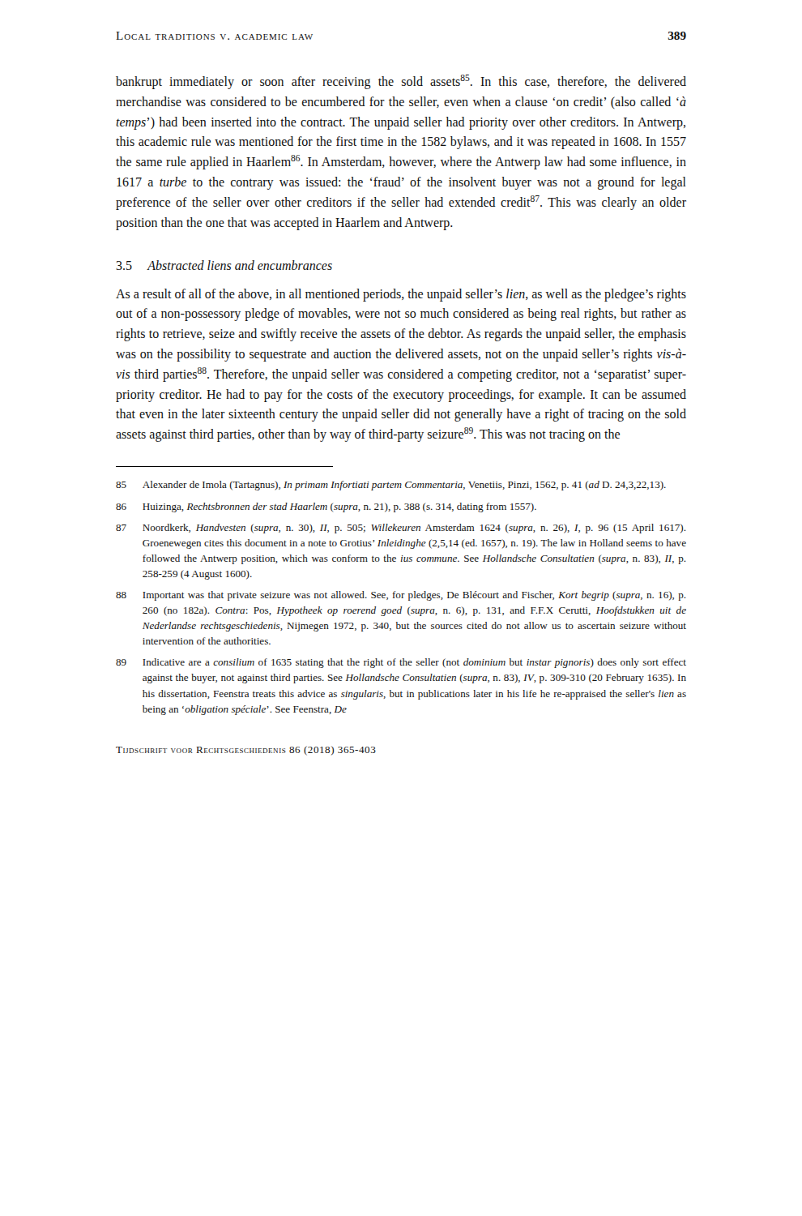Local traditions v. academic law 389
bankrupt immediately or soon after receiving the sold assets85. In this case, therefore, the delivered merchandise was considered to be encumbered for the seller, even when a clause ‘on credit’ (also called ‘à temps’) had been inserted into the contract. The unpaid seller had priority over other creditors. In Antwerp, this academic rule was mentioned for the first time in the 1582 bylaws, and it was repeated in 1608. In 1557 the same rule applied in Haarlem86. In Amsterdam, however, where the Antwerp law had some influence, in 1617 a turbe to the contrary was issued: the ‘fraud’ of the insolvent buyer was not a ground for legal preference of the seller over other creditors if the seller had extended credit87. This was clearly an older position than the one that was accepted in Haarlem and Antwerp.
3.5 Abstracted liens and encumbrances
As a result of all of the above, in all mentioned periods, the unpaid seller’s lien, as well as the pledgee’s rights out of a non-possessory pledge of movables, were not so much considered as being real rights, but rather as rights to retrieve, seize and swiftly receive the assets of the debtor. As regards the unpaid seller, the emphasis was on the possibility to sequestrate and auction the delivered assets, not on the unpaid seller’s rights vis-à-vis third parties88. Therefore, the unpaid seller was considered a competing creditor, not a ‘separatist’ super-priority creditor. He had to pay for the costs of the executory proceedings, for example. It can be assumed that even in the later sixteenth century the unpaid seller did not generally have a right of tracing on the sold assets against third parties, other than by way of third-party seizure89. This was not tracing on the
85 Alexander de Imola (Tartagnus), In primam Infortiati partem Commentaria, Venetiis, Pinzi, 1562, p. 41 (ad D. 24,3,22,13).
86 Huizinga, Rechtsbronnen der stad Haarlem (supra, n. 21), p. 388 (s. 314, dating from 1557).
87 Noordkerk, Handvesten (supra, n. 30), II, p. 505; Willekeuren Amsterdam 1624 (supra, n. 26), I, p. 96 (15 April 1617). Groenewegen cites this document in a note to Grotius’ Inleidinghe (2,5,14 (ed. 1657), n. 19). The law in Holland seems to have followed the Antwerp position, which was conform to the ius commune. See Hollandsche Consultatien (supra, n. 83), II, p. 258-259 (4 August 1600).
88 Important was that private seizure was not allowed. See, for pledges, De Blécourt and Fischer, Kort begrip (supra, n. 16), p. 260 (no 182a). Contra: Pos, Hypotheek op roerend goed (supra, n. 6), p. 131, and F.F.X Cerutti, Hoofdstukken uit de Nederlandse rechtsgeschiedenis, Nijmegen 1972, p. 340, but the sources cited do not allow us to ascertain seizure without intervention of the authorities.
89 Indicative are a consilium of 1635 stating that the right of the seller (not dominium but instar pignoris) does only sort effect against the buyer, not against third parties. See Hollandsche Consultatien (supra, n. 83), IV, p. 309-310 (20 February 1635). In his dissertation, Feenstra treats this advice as singularis, but in publications later in his life he re-appraised the seller's lien as being an ‘obligation spéciale’. See Feenstra, De
Tijdschrift voor Rechtsgeschiedenis 86 (2018) 365-403